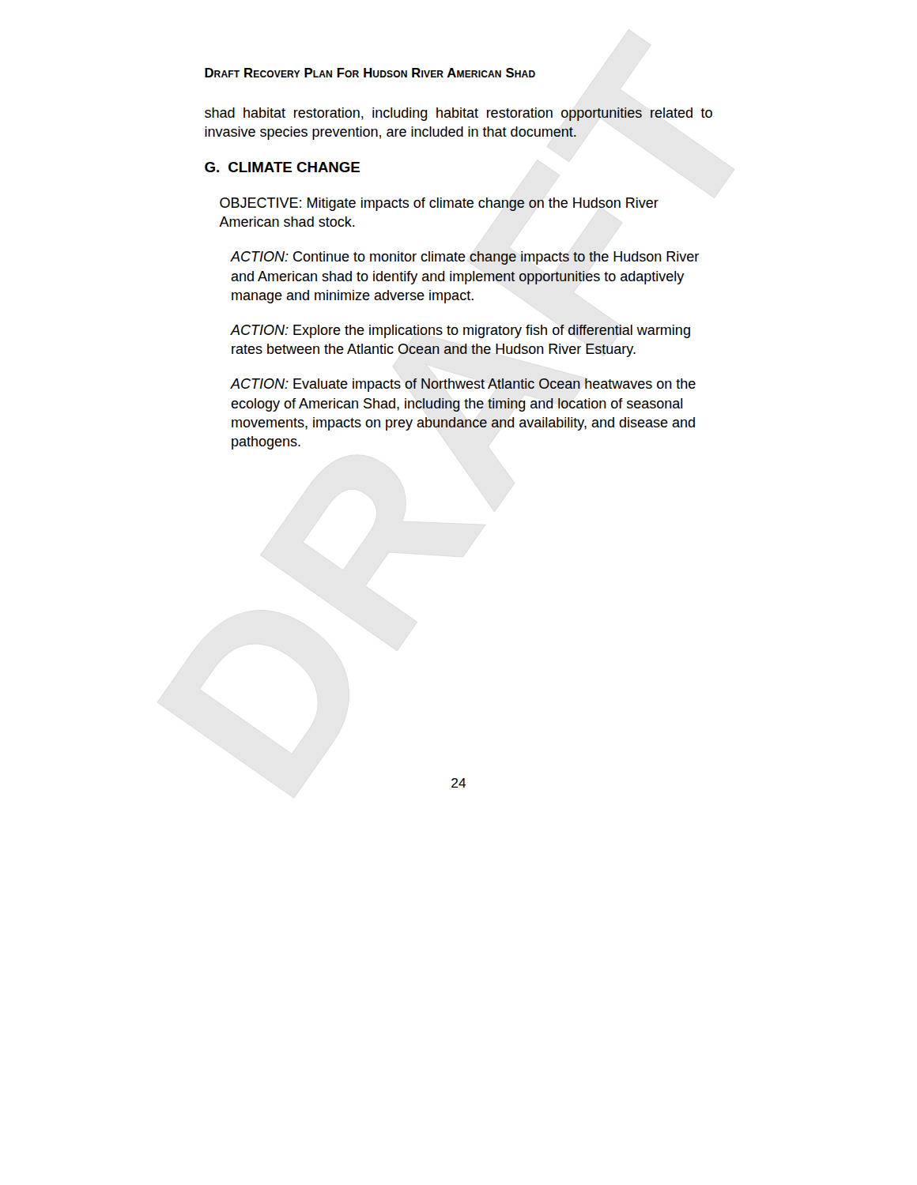DRAFT
Draft Recovery Plan For Hudson River American Shad
shad habitat restoration, including habitat restoration opportunities related to invasive species prevention, are included in that document.
G. Climate Change
OBJECTIVE: Mitigate impacts of climate change on the Hudson River American shad stock.
ACTION: Continue to monitor climate change impacts to the Hudson River and American shad to identify and implement opportunities to adaptively manage and minimize adverse impact.
ACTION: Explore the implications to migratory fish of differential warming rates between the Atlantic Ocean and the Hudson River Estuary.
ACTION: Evaluate impacts of Northwest Atlantic Ocean heatwaves on the ecology of American Shad, including the timing and location of seasonal movements, impacts on prey abundance and availability, and disease and pathogens.
24